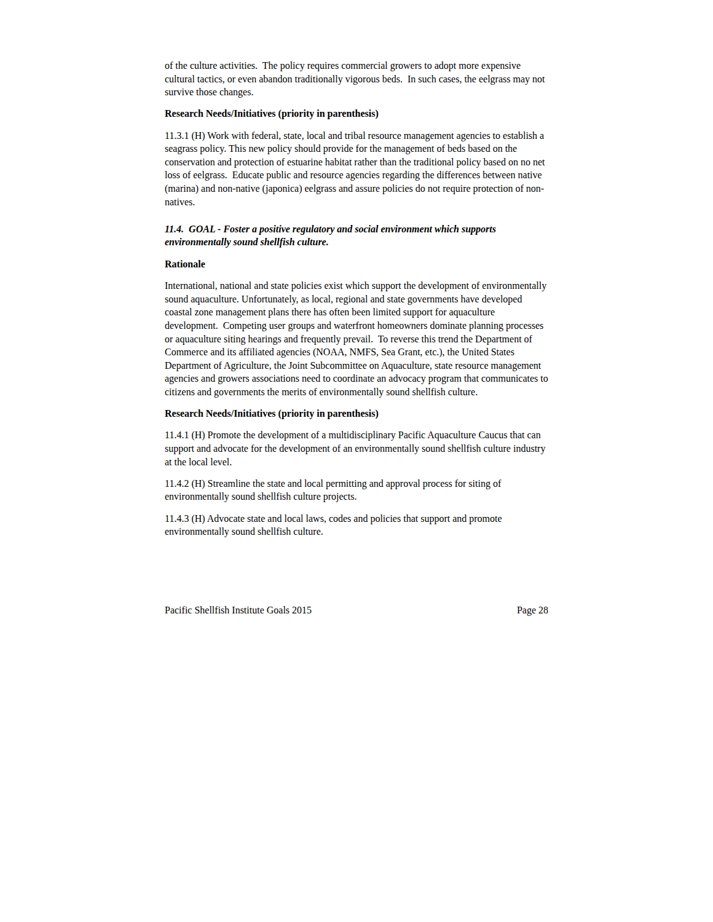of the culture activities. The policy requires commercial growers to adopt more expensive cultural tactics, or even abandon traditionally vigorous beds. In such cases, the eelgrass may not survive those changes.
Research Needs/Initiatives (priority in parenthesis)
11.3.1 (H) Work with federal, state, local and tribal resource management agencies to establish a seagrass policy. This new policy should provide for the management of beds based on the conservation and protection of estuarine habitat rather than the traditional policy based on no net loss of eelgrass. Educate public and resource agencies regarding the differences between native (marina) and non-native (japonica) eelgrass and assure policies do not require protection of non-natives.
11.4. GOAL - Foster a positive regulatory and social environment which supports environmentally sound shellfish culture.
Rationale
International, national and state policies exist which support the development of environmentally sound aquaculture. Unfortunately, as local, regional and state governments have developed coastal zone management plans there has often been limited support for aquaculture development. Competing user groups and waterfront homeowners dominate planning processes or aquaculture siting hearings and frequently prevail. To reverse this trend the Department of Commerce and its affiliated agencies (NOAA, NMFS, Sea Grant, etc.), the United States Department of Agriculture, the Joint Subcommittee on Aquaculture, state resource management agencies and growers associations need to coordinate an advocacy program that communicates to citizens and governments the merits of environmentally sound shellfish culture.
Research Needs/Initiatives (priority in parenthesis)
11.4.1 (H) Promote the development of a multidisciplinary Pacific Aquaculture Caucus that can support and advocate for the development of an environmentally sound shellfish culture industry at the local level.
11.4.2 (H) Streamline the state and local permitting and approval process for siting of environmentally sound shellfish culture projects.
11.4.3 (H) Advocate state and local laws, codes and policies that support and promote environmentally sound shellfish culture.
Pacific Shellfish Institute Goals 2015 Page 28